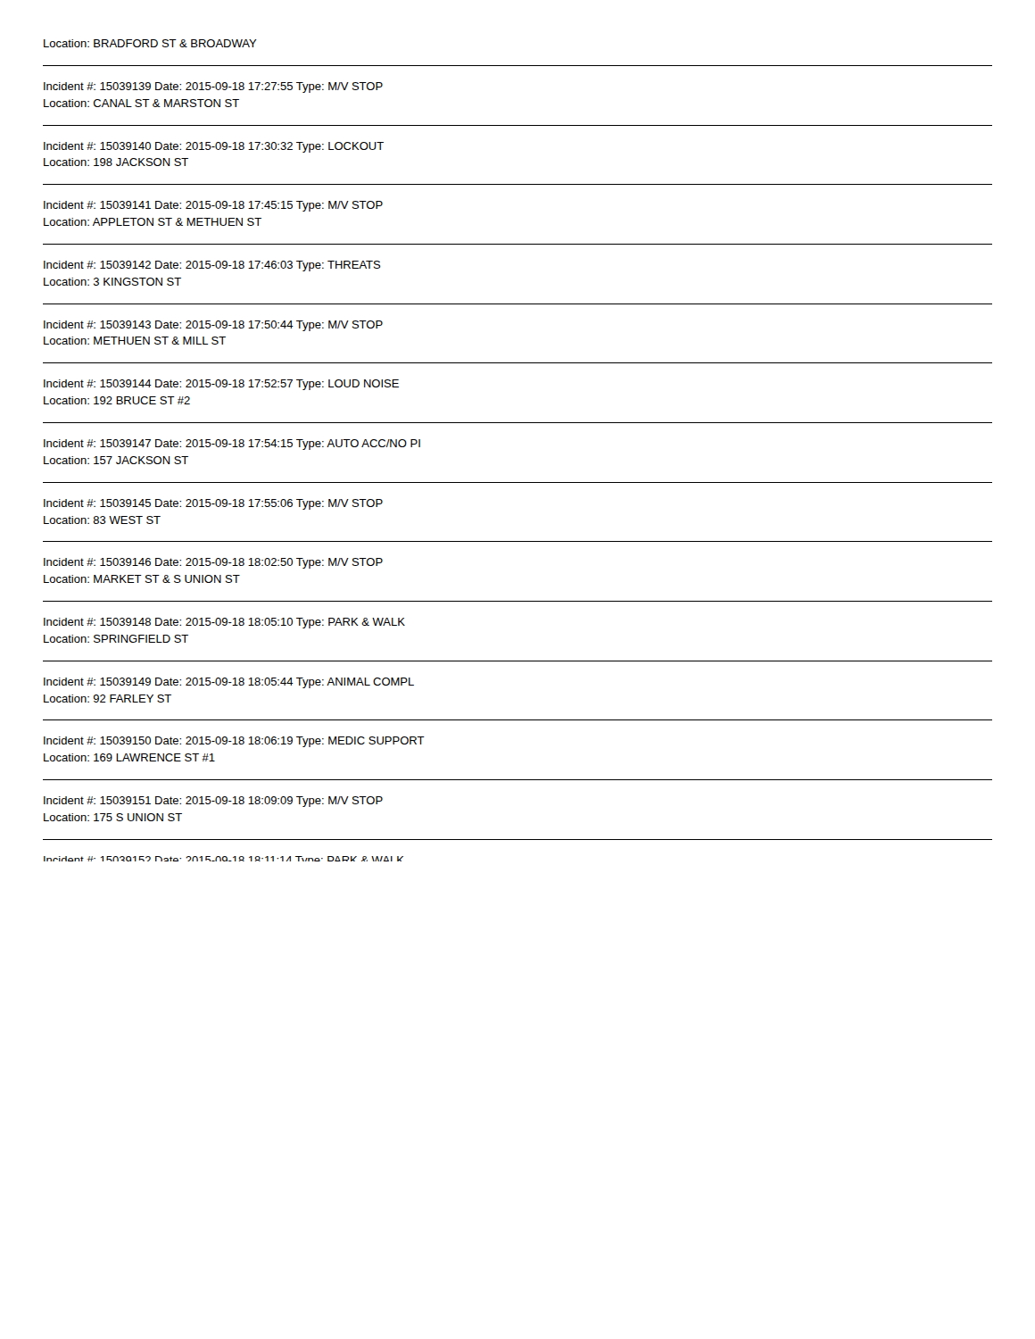Location: BRADFORD ST & BROADWAY
Incident #: 15039139 Date: 2015-09-18 17:27:55 Type: M/V STOP
Location: CANAL ST & MARSTON ST
Incident #: 15039140 Date: 2015-09-18 17:30:32 Type: LOCKOUT
Location: 198 JACKSON ST
Incident #: 15039141 Date: 2015-09-18 17:45:15 Type: M/V STOP
Location: APPLETON ST & METHUEN ST
Incident #: 15039142 Date: 2015-09-18 17:46:03 Type: THREATS
Location: 3 KINGSTON ST
Incident #: 15039143 Date: 2015-09-18 17:50:44 Type: M/V STOP
Location: METHUEN ST & MILL ST
Incident #: 15039144 Date: 2015-09-18 17:52:57 Type: LOUD NOISE
Location: 192 BRUCE ST #2
Incident #: 15039147 Date: 2015-09-18 17:54:15 Type: AUTO ACC/NO PI
Location: 157 JACKSON ST
Incident #: 15039145 Date: 2015-09-18 17:55:06 Type: M/V STOP
Location: 83 WEST ST
Incident #: 15039146 Date: 2015-09-18 18:02:50 Type: M/V STOP
Location: MARKET ST & S UNION ST
Incident #: 15039148 Date: 2015-09-18 18:05:10 Type: PARK & WALK
Location: SPRINGFIELD ST
Incident #: 15039149 Date: 2015-09-18 18:05:44 Type: ANIMAL COMPL
Location: 92 FARLEY ST
Incident #: 15039150 Date: 2015-09-18 18:06:19 Type: MEDIC SUPPORT
Location: 169 LAWRENCE ST #1
Incident #: 15039151 Date: 2015-09-18 18:09:09 Type: M/V STOP
Location: 175 S UNION ST
Incident #: 15039152 Date: 2015-09-18 18:11:14 Type: PARK & WALK